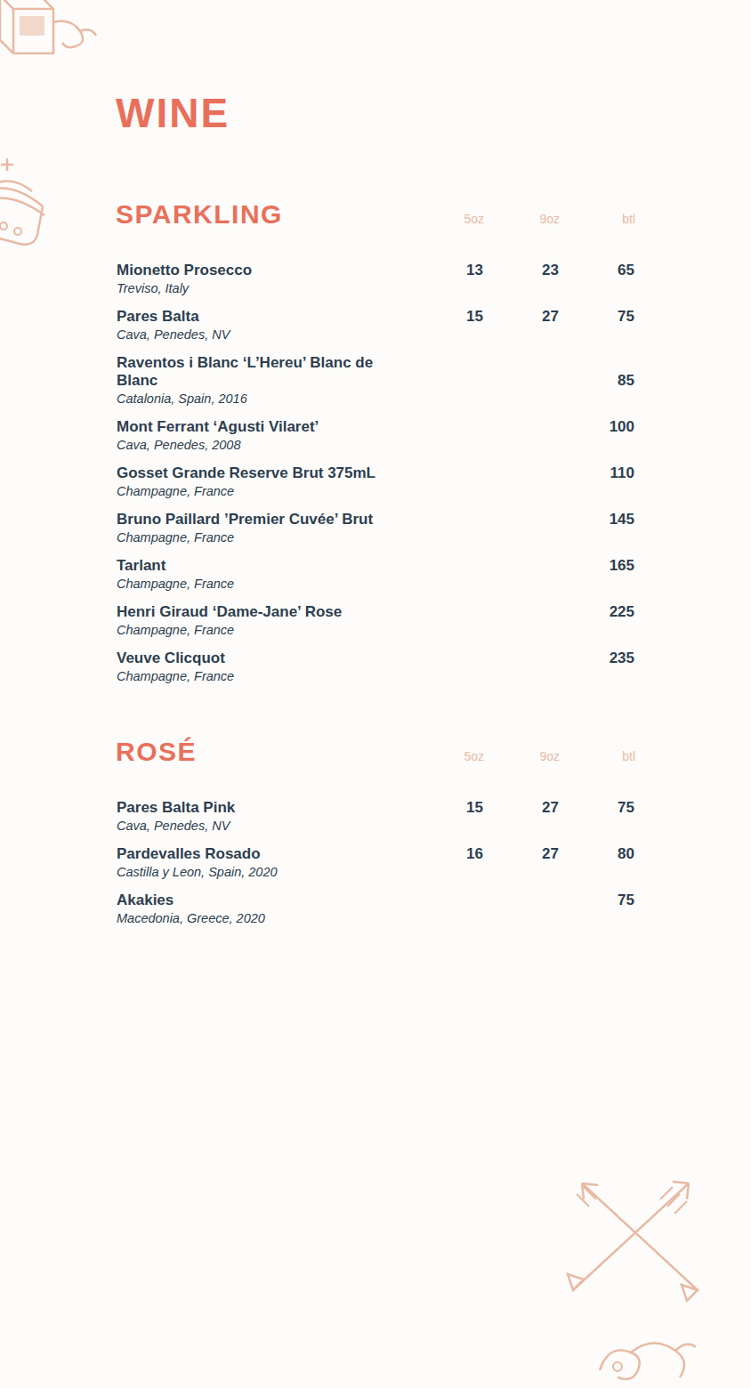WINE
SPARKLING
5oz 9oz btl
| Mionetto Prosecco | 13 | 23 | 65 |
| Treviso, Italy |
| Pares Balta | 15 | 27 | 75 |
| Cava, Penedes, NV |
| Raventos i Blanc ‘L’Hereu’ Blanc de Blanc | | | 85 |
| Catalonia, Spain, 2016 |
| Mont Ferrant ‘Agusti Vilaret’ | | | 100 |
| Cava, Penedes, 2008 |
| Gosset Grande Reserve Brut 375mL | | | 110 |
| Champagne, France |
| Bruno Paillard ’Premier Cuvée’ Brut | | | 145 |
| Champagne, France |
| Tarlant | | | 165 |
| Champagne, France |
| Henri Giraud ‘Dame-Jane’ Rose | | | 225 |
| Champagne, France |
| Veuve Clicquot | | | 235 |
| Champagne, France |
ROSÉ
5oz 9oz btl
| Pares Balta Pink | 15 | 27 | 75 |
| Cava, Penedes, NV |
| Pardevalles Rosado | 16 | 27 | 80 |
| Castilla y Leon, Spain, 2020 |
| Akakies | | | 75 |
| Macedonia, Greece, 2020 |